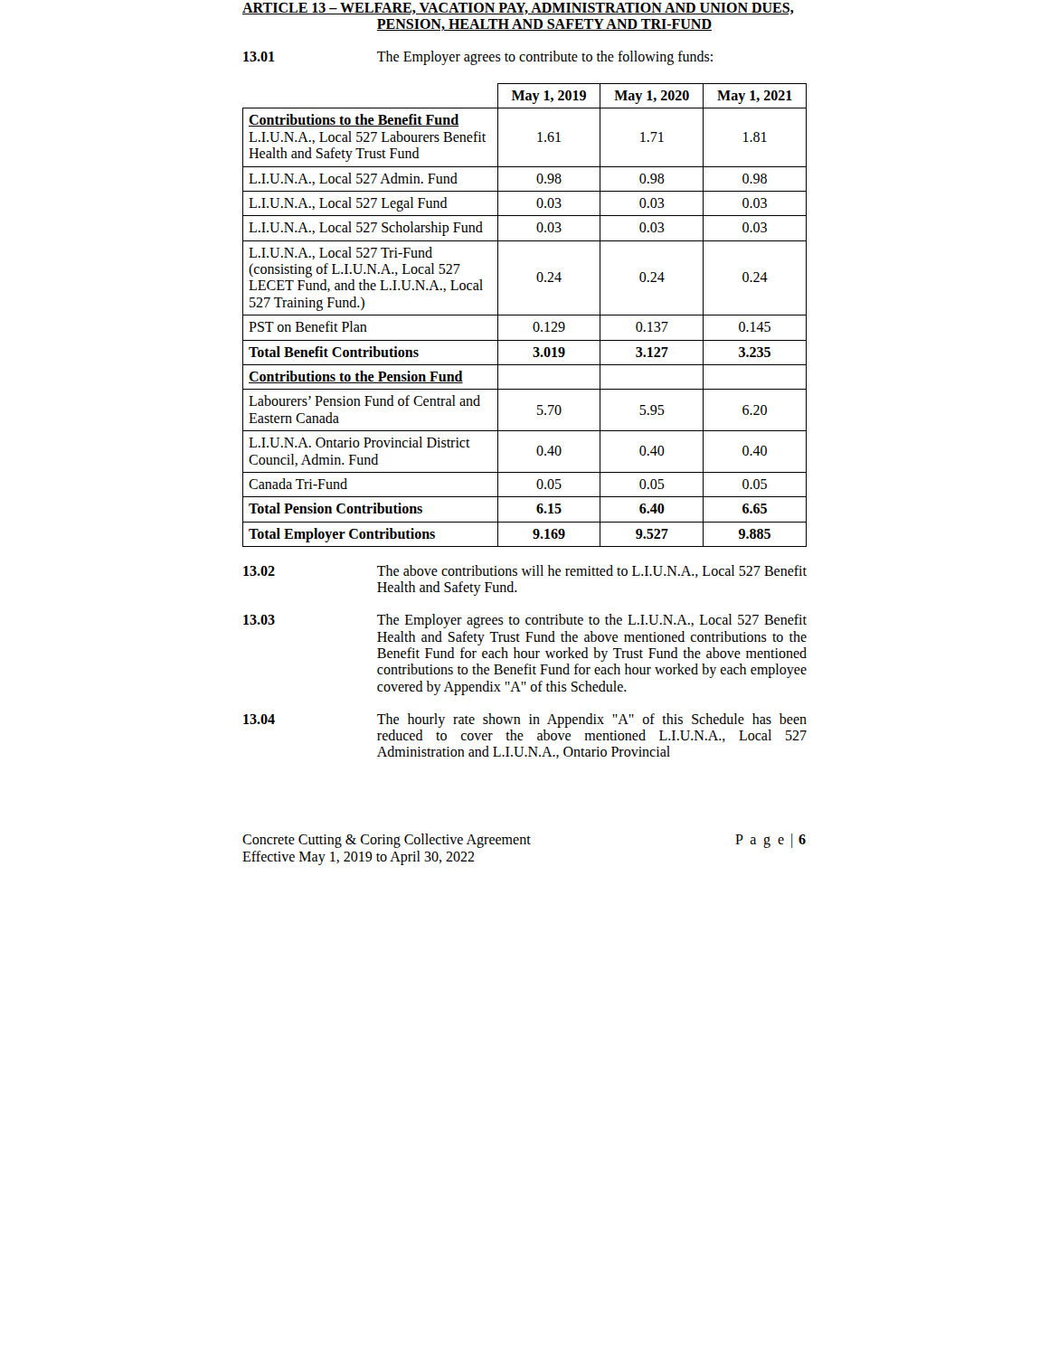ARTICLE 13 – WELFARE, VACATION PAY, ADMINISTRATION AND UNION DUES, PENSION, HEALTH AND SAFETY AND TRI-FUND
13.01
The Employer agrees to contribute to the following funds:
| | May 1, 2019 | May 1, 2020 | May 1, 2021 |
| --- | --- | --- | --- |
| Contributions to the Benefit Fund L.I.U.N.A., Local 527 Labourers Benefit Health and Safety Trust Fund | 1.61 | 1.71 | 1.81 |
| L.I.U.N.A., Local 527 Admin. Fund | 0.98 | 0.98 | 0.98 |
| L.I.U.N.A., Local 527 Legal Fund | 0.03 | 0.03 | 0.03 |
| L.I.U.N.A., Local 527 Scholarship Fund | 0.03 | 0.03 | 0.03 |
| L.I.U.N.A., Local 527 Tri-Fund (consisting of L.I.U.N.A., Local 527 LECET Fund, and the L.I.U.N.A., Local 527 Training Fund.) | 0.24 | 0.24 | 0.24 |
| PST on Benefit Plan | 0.129 | 0.137 | 0.145 |
| Total Benefit Contributions | 3.019 | 3.127 | 3.235 |
| Contributions to the Pension Fund | | | |
| Labourers’ Pension Fund of Central and Eastern Canada | 5.70 | 5.95 | 6.20 |
| L.I.U.N.A. Ontario Provincial District Council, Admin. Fund | 0.40 | 0.40 | 0.40 |
| Canada Tri-Fund | 0.05 | 0.05 | 0.05 |
| Total Pension Contributions | 6.15 | 6.40 | 6.65 |
| Total Employer Contributions | 9.169 | 9.527 | 9.885 |
13.02
The above contributions will he remitted to L.I.U.N.A., Local 527 Benefit Health and Safety Fund.
13.03
The Employer agrees to contribute to the L.I.U.N.A., Local 527 Benefit Health and Safety Trust Fund the above mentioned contributions to the Benefit Fund for each hour worked by Trust Fund the above mentioned contributions to the Benefit Fund for each hour worked by each employee covered by Appendix "A" of this Schedule.
13.04
The hourly rate shown in Appendix "A" of this Schedule has been reduced to cover the above mentioned L.I.U.N.A., Local 527 Administration and L.I.U.N.A., Ontario Provincial
Concrete Cutting & Coring Collective Agreement
Effective May 1, 2019 to April 30, 2022
P a g e | 6